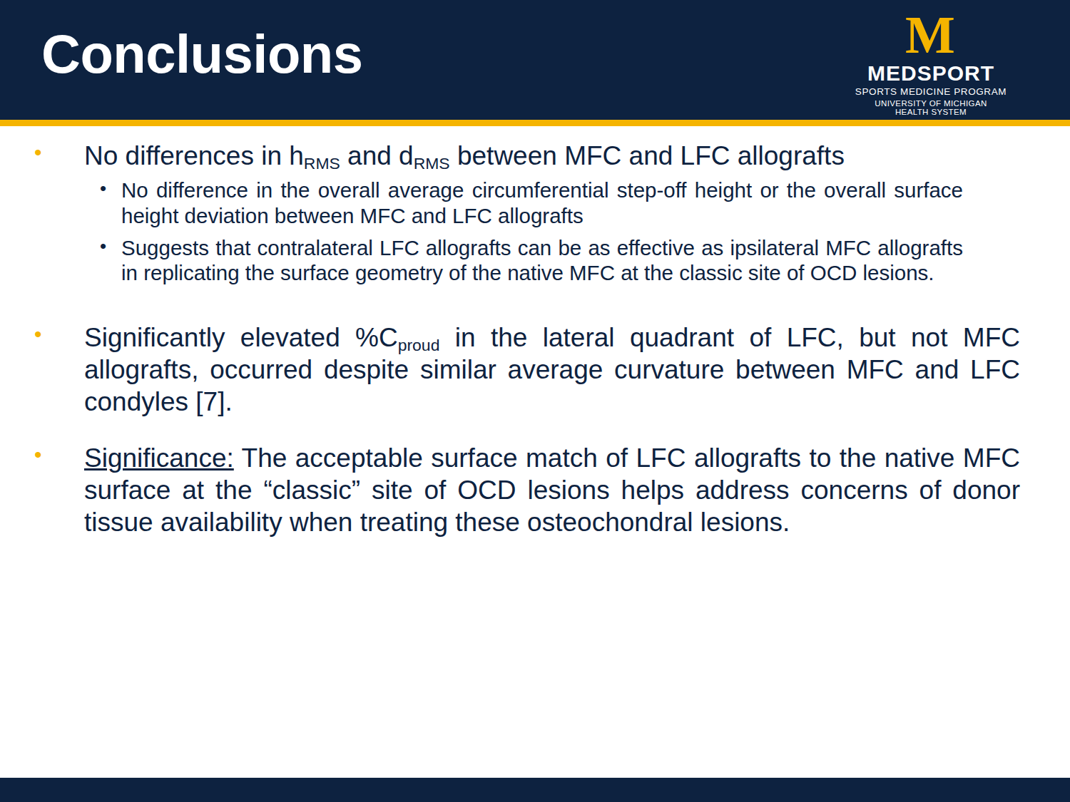Conclusions
M
MEDSPORT
SPORTS MEDICINE PROGRAM
UNIVERSITY OF MICHIGAN
HEALTH SYSTEM
No differences in hRMS and dRMS between MFC and LFC allografts
No difference in the overall average circumferential step-off height or the overall surface height deviation between MFC and LFC allografts
Suggests that contralateral LFC allografts can be as effective as ipsilateral MFC allografts in replicating the surface geometry of the native MFC at the classic site of OCD lesions.
Significantly elevated %Cproud in the lateral quadrant of LFC, but not MFC allografts, occurred despite similar average curvature between MFC and LFC condyles [7].
Significance: The acceptable surface match of LFC allografts to the native MFC surface at the “classic” site of OCD lesions helps address concerns of donor tissue availability when treating these osteochondral lesions.